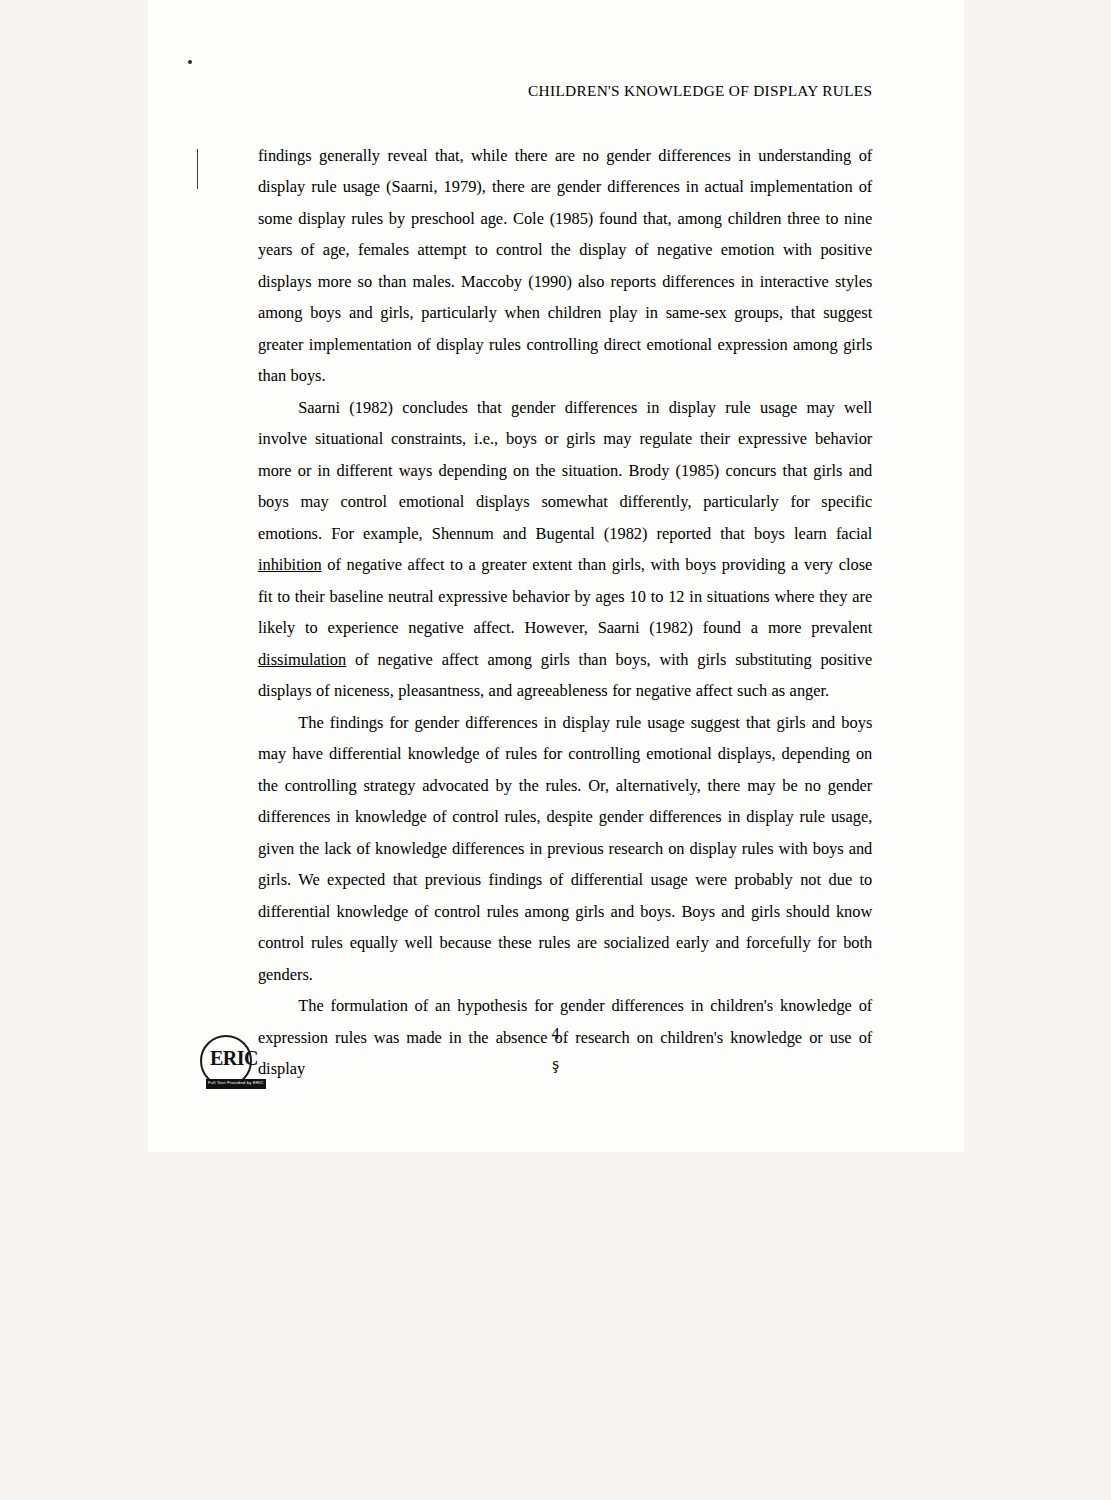Children's Knowledge of Display Rules
findings generally reveal that, while there are no gender differences in understanding of display rule usage (Saarni, 1979), there are gender differences in actual implementation of some display rules by preschool age. Cole (1985) found that, among children three to nine years of age, females attempt to control the display of negative emotion with positive displays more so than males. Maccoby (1990) also reports differences in interactive styles among boys and girls, particularly when children play in same-sex groups, that suggest greater implementation of display rules controlling direct emotional expression among girls than boys.
Saarni (1982) concludes that gender differences in display rule usage may well involve situational constraints, i.e., boys or girls may regulate their expressive behavior more or in different ways depending on the situation. Brody (1985) concurs that girls and boys may control emotional displays somewhat differently, particularly for specific emotions. For example, Shennum and Bugental (1982) reported that boys learn facial inhibition of negative affect to a greater extent than girls, with boys providing a very close fit to their baseline neutral expressive behavior by ages 10 to 12 in situations where they are likely to experience negative affect. However, Saarni (1982) found a more prevalent dissimulation of negative affect among girls than boys, with girls substituting positive displays of niceness, pleasantness, and agreeableness for negative affect such as anger.
The findings for gender differences in display rule usage suggest that girls and boys may have differential knowledge of rules for controlling emotional displays, depending on the controlling strategy advocated by the rules. Or, alternatively, there may be no gender differences in knowledge of control rules, despite gender differences in display rule usage, given the lack of knowledge differences in previous research on display rules with boys and girls. We expected that previous findings of differential usage were probably not due to differential knowledge of control rules among girls and boys. Boys and girls should know control rules equally well because these rules are socialized early and forcefully for both genders.
The formulation of an hypothesis for gender differences in children's knowledge of expression rules was made in the absence of research on children's knowledge or use of display
4
ERIC
Full Text Provided by ERIC
ş